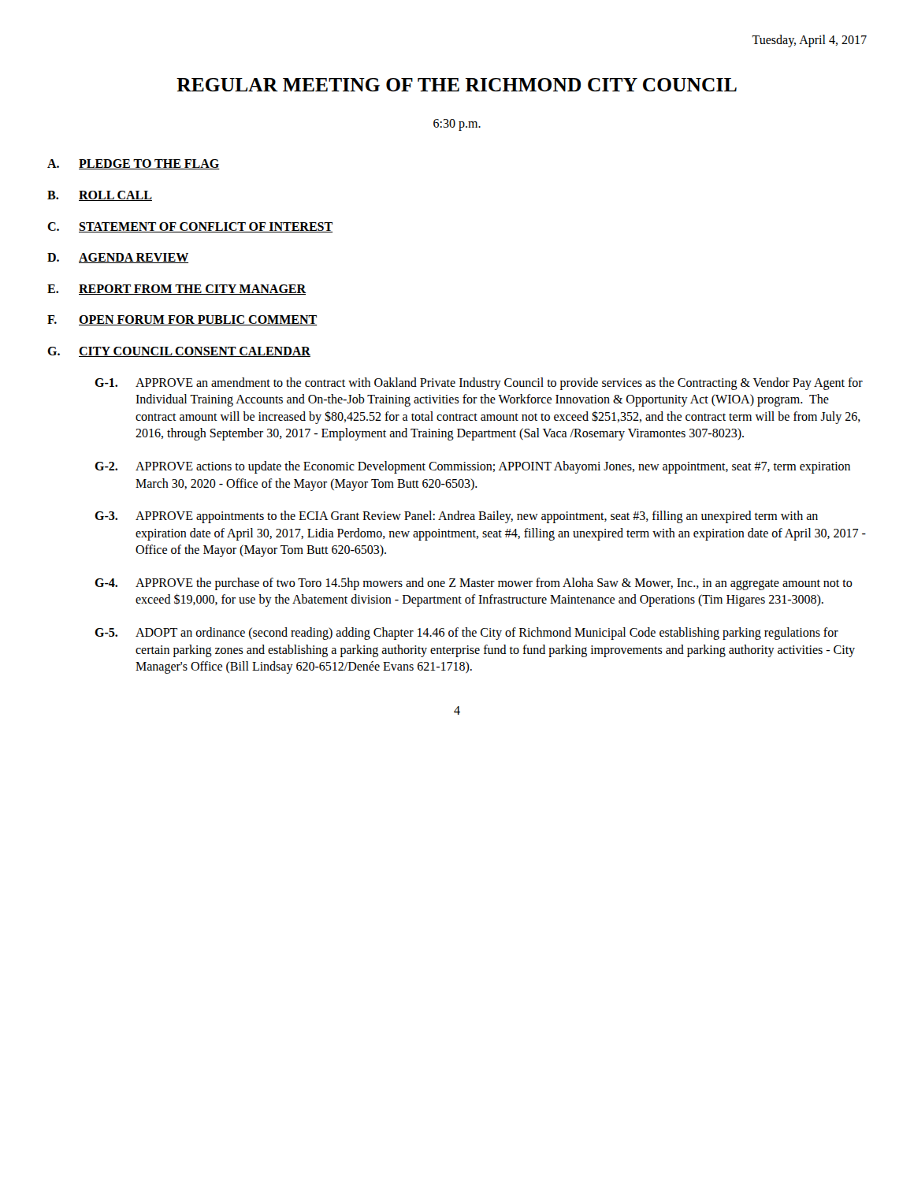Tuesday, April 4, 2017
REGULAR MEETING OF THE RICHMOND CITY COUNCIL
6:30 p.m.
A.
PLEDGE TO THE FLAG
B.
ROLL CALL
C.
STATEMENT OF CONFLICT OF INTEREST
D.
AGENDA REVIEW
E.
REPORT FROM THE CITY MANAGER
F.
OPEN FORUM FOR PUBLIC COMMENT
G.
CITY COUNCIL CONSENT CALENDAR
G-1.
APPROVE an amendment to the contract with Oakland Private Industry Council to provide services as the Contracting & Vendor Pay Agent for Individual Training Accounts and On-the-Job Training activities for the Workforce Innovation & Opportunity Act (WIOA) program. The contract amount will be increased by $80,425.52 for a total contract amount not to exceed $251,352, and the contract term will be from July 26, 2016, through September 30, 2017 - Employment and Training Department (Sal Vaca /Rosemary Viramontes 307-8023).
G-2.
APPROVE actions to update the Economic Development Commission; APPOINT Abayomi Jones, new appointment, seat #7, term expiration March 30, 2020 - Office of the Mayor (Mayor Tom Butt 620-6503).
G-3.
APPROVE appointments to the ECIA Grant Review Panel: Andrea Bailey, new appointment, seat #3, filling an unexpired term with an expiration date of April 30, 2017, Lidia Perdomo, new appointment, seat #4, filling an unexpired term with an expiration date of April 30, 2017 - Office of the Mayor (Mayor Tom Butt 620-6503).
G-4.
APPROVE the purchase of two Toro 14.5hp mowers and one Z Master mower from Aloha Saw & Mower, Inc., in an aggregate amount not to exceed $19,000, for use by the Abatement division - Department of Infrastructure Maintenance and Operations (Tim Higares 231-3008).
G-5.
ADOPT an ordinance (second reading) adding Chapter 14.46 of the City of Richmond Municipal Code establishing parking regulations for certain parking zones and establishing a parking authority enterprise fund to fund parking improvements and parking authority activities - City Manager's Office (Bill Lindsay 620-6512/Denée Evans 621-1718).
4